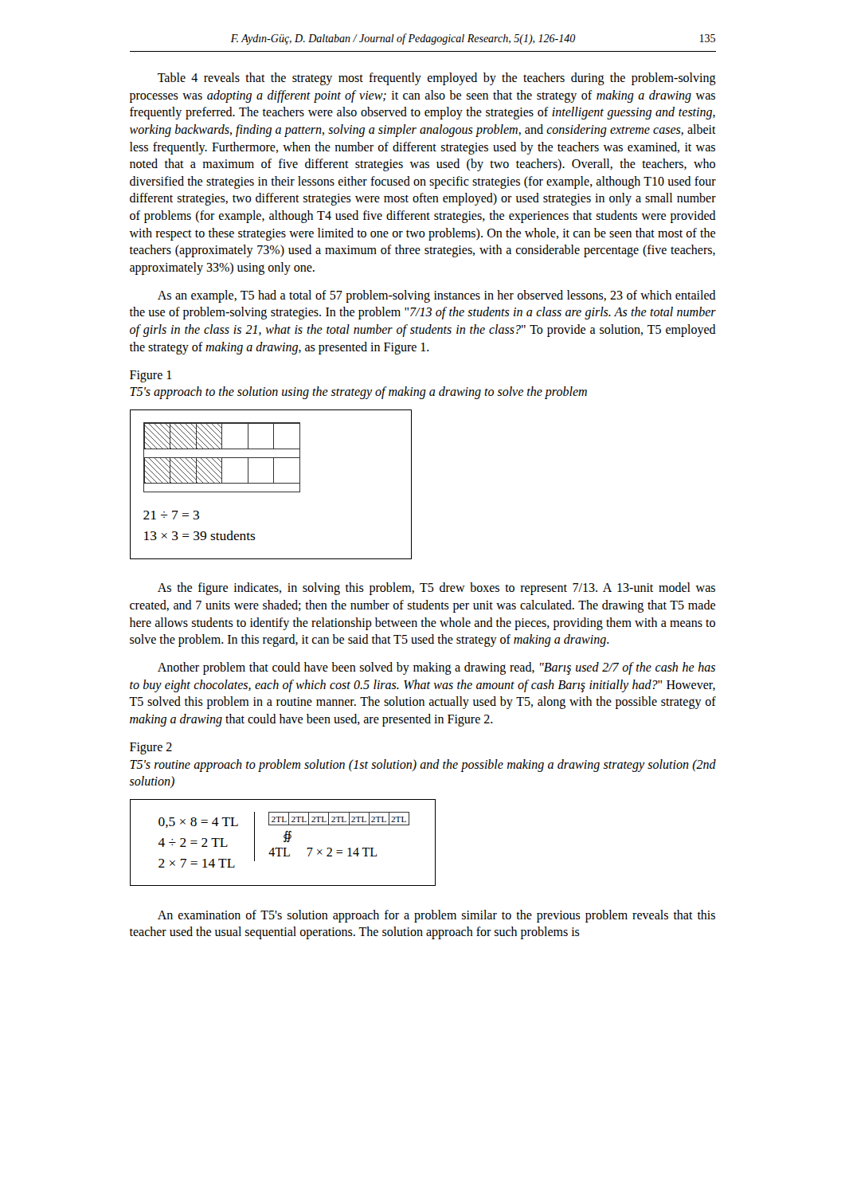F. Aydın-Güç, D. Daltaban / Journal of Pedagogical Research, 5(1), 126-140 135
Table 4 reveals that the strategy most frequently employed by the teachers during the problem-solving processes was adopting a different point of view; it can also be seen that the strategy of making a drawing was frequently preferred. The teachers were also observed to employ the strategies of intelligent guessing and testing, working backwards, finding a pattern, solving a simpler analogous problem, and considering extreme cases, albeit less frequently. Furthermore, when the number of different strategies used by the teachers was examined, it was noted that a maximum of five different strategies was used (by two teachers). Overall, the teachers, who diversified the strategies in their lessons either focused on specific strategies (for example, although T10 used four different strategies, two different strategies were most often employed) or used strategies in only a small number of problems (for example, although T4 used five different strategies, the experiences that students were provided with respect to these strategies were limited to one or two problems). On the whole, it can be seen that most of the teachers (approximately 73%) used a maximum of three strategies, with a considerable percentage (five teachers, approximately 33%) using only one.
As an example, T5 had a total of 57 problem-solving instances in her observed lessons, 23 of which entailed the use of problem-solving strategies. In the problem "7/13 of the students in a class are girls. As the total number of girls in the class is 21, what is the total number of students in the class?" To provide a solution, T5 employed the strategy of making a drawing, as presented in Figure 1.
Figure 1
T5's approach to the solution using the strategy of making a drawing to solve the problem
21 ÷ 7 = 3
13 × 3 = 39 students
As the figure indicates, in solving this problem, T5 drew boxes to represent 7/13. A 13-unit model was created, and 7 units were shaded; then the number of students per unit was calculated. The drawing that T5 made here allows students to identify the relationship between the whole and the pieces, providing them with a means to solve the problem. In this regard, it can be said that T5 used the strategy of making a drawing.
Another problem that could have been solved by making a drawing read, "Barış used 2/7 of the cash he has to buy eight chocolates, each of which cost 0.5 liras. What was the amount of cash Barış initially had?" However, T5 solved this problem in a routine manner. The solution actually used by T5, along with the possible strategy of making a drawing that could have been used, are presented in Figure 2.
Figure 2
T5's routine approach to problem solution (1st solution) and the possible making a drawing strategy solution (2nd solution)
0,5 × 8 = 4 TL
4 ÷ 2 = 2 TL
2 × 7 = 14 TL
2TL
2TL
2TL
2TL
2TL
2TL
2TL
∯
4TL 7 × 2 = 14 TL
An examination of T5's solution approach for a problem similar to the previous problem reveals that this teacher used the usual sequential operations. The solution approach for such problems is